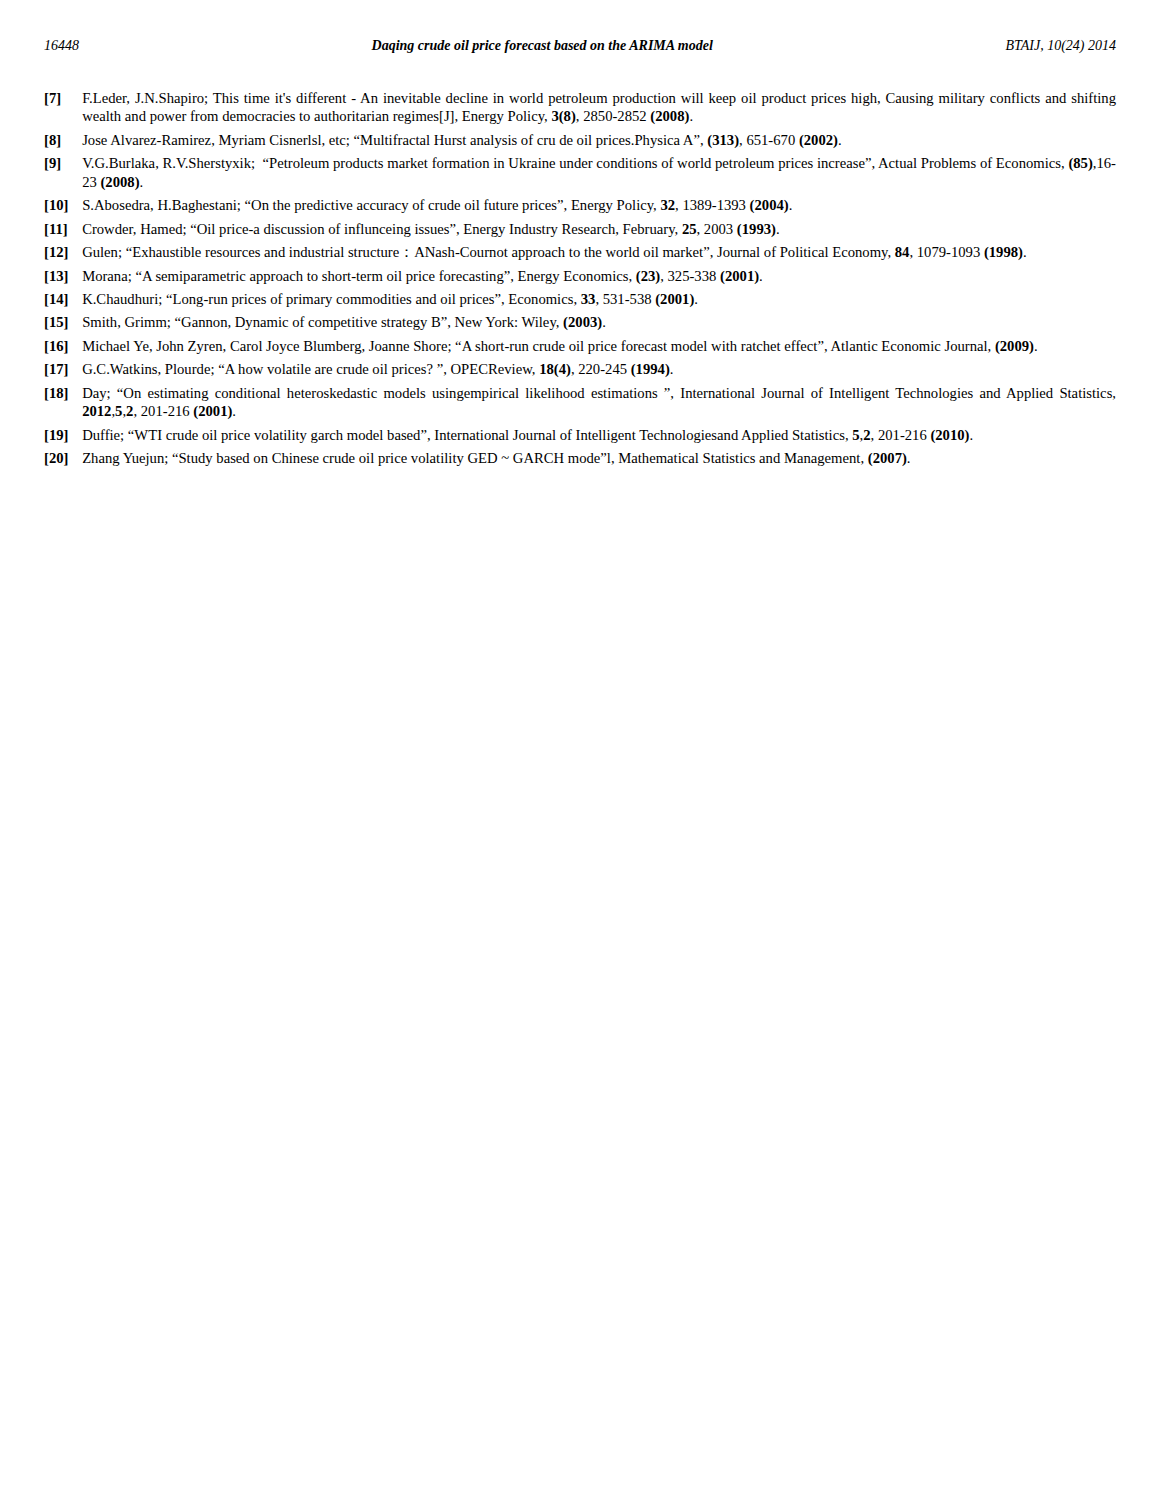16448 Daqing crude oil price forecast based on the ARIMA model BTAIJ, 10(24) 2014
[7] F.Leder, J.N.Shapiro; This time it's different - An inevitable decline in world petroleum production will keep oil product prices high, Causing military conflicts and shifting wealth and power from democracies to authoritarian regimes[J], Energy Policy, 3(8), 2850-2852 (2008).
[8] Jose Alvarez-Ramirez, Myriam Cisnerlsl, etc; “Multifractal Hurst analysis of cru de oil prices.Physica A”, (313), 651-670 (2002).
[9] V.G.Burlaka, R.V.Sherstyxik; “Petroleum products market formation in Ukraine under conditions of world petroleum prices increase”, Actual Problems of Economics, (85),16-23 (2008).
[10] S.Abosedra, H.Baghestani; “On the predictive accuracy of crude oil future prices”, Energy Policy, 32, 1389-1393 (2004).
[11] Crowder, Hamed; “Oil price-a discussion of influnceing issues”, Energy Industry Research, February, 25, 2003 (1993).
[12] Gulen; “Exhaustible resources and industrial structure：ANash-Cournot approach to the world oil market”, Journal of Political Economy, 84, 1079-1093 (1998).
[13] Morana; “A semiparametric approach to short-term oil price forecasting”, Energy Economics, (23), 325-338 (2001).
[14] K.Chaudhuri; “Long-run prices of primary commodities and oil prices”, Economics, 33, 531-538 (2001).
[15] Smith, Grimm; “Gannon, Dynamic of competitive strategy B”, New York: Wiley, (2003).
[16] Michael Ye, John Zyren, Carol Joyce Blumberg, Joanne Shore; “A short-run crude oil price forecast model with ratchet effect”, Atlantic Economic Journal, (2009).
[17] G.C.Watkins, Plourde; “A how volatile are crude oil prices? ”, OPECReview, 18(4), 220-245 (1994).
[18] Day; “On estimating conditional heteroskedastic models usingempirical likelihood estimations ”, International Journal of Intelligent Technologies and Applied Statistics, 2012,5,2, 201-216 (2001).
[19] Duffie; “WTI crude oil price volatility garch model based”, International Journal of Intelligent Technologiesand Applied Statistics, 5,2, 201-216 (2010).
[20] Zhang Yuejun; “Study based on Chinese crude oil price volatility GED ~ GARCH mode”l, Mathematical Statistics and Management, (2007).